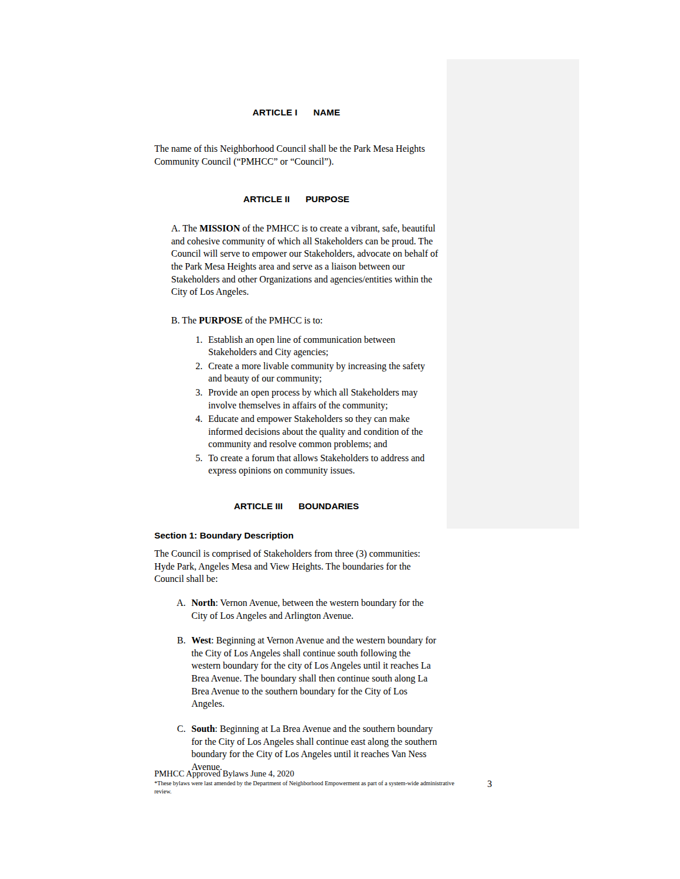ARTICLE I NAME
The name of this Neighborhood Council shall be the Park Mesa Heights Community Council (“PMHCC” or “Council”).
ARTICLE II PURPOSE
A. The MISSION of the PMHCC is to create a vibrant, safe, beautiful and cohesive community of which all Stakeholders can be proud. The Council will serve to empower our Stakeholders, advocate on behalf of the Park Mesa Heights area and serve as a liaison between our Stakeholders and other Organizations and agencies/entities within the City of Los Angeles.
B. The PURPOSE of the PMHCC is to:
Establish an open line of communication between Stakeholders and City agencies;
Create a more livable community by increasing the safety and beauty of our community;
Provide an open process by which all Stakeholders may involve themselves in affairs of the community;
Educate and empower Stakeholders so they can make informed decisions about the quality and condition of the community and resolve common problems; and
To create a forum that allows Stakeholders to address and express opinions on community issues.
ARTICLE III BOUNDARIES
Section 1: Boundary Description
The Council is comprised of Stakeholders from three (3) communities: Hyde Park, Angeles Mesa and View Heights. The boundaries for the Council shall be:
North: Vernon Avenue, between the western boundary for the City of Los Angeles and Arlington Avenue.
West: Beginning at Vernon Avenue and the western boundary for the City of Los Angeles shall continue south following the western boundary for the city of Los Angeles until it reaches La Brea Avenue. The boundary shall then continue south along La Brea Avenue to the southern boundary for the City of Los Angeles.
South: Beginning at La Brea Avenue and the southern boundary for the City of Los Angeles shall continue east along the southern boundary for the City of Los Angeles until it reaches Van Ness Avenue.
PMHCC Approved Bylaws June 4, 2020
*These bylaws were last amended by the Department of Neighborhood Empowerment as part of a system-wide administrative review.
3